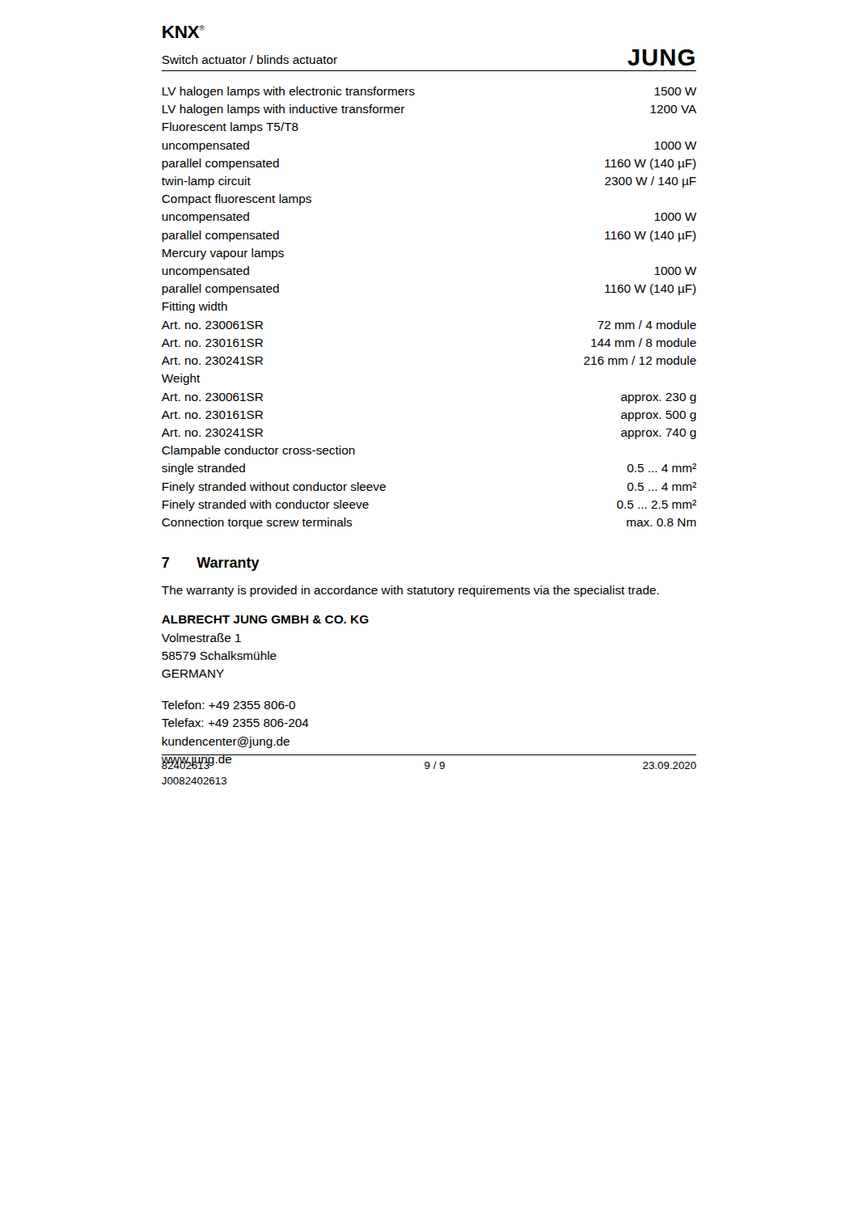KNX®
Switch actuator / blinds actuator
JUNG
| LV halogen lamps with electronic transformers | 1500 W |
| LV halogen lamps with inductive transformer | 1200 VA |
| Fluorescent lamps T5/T8 | |
| uncompensated | 1000 W |
| parallel compensated | 1160 W (140 µF) |
| twin-lamp circuit | 2300 W / 140 µF |
| Compact fluorescent lamps | |
| uncompensated | 1000 W |
| parallel compensated | 1160 W (140 µF) |
| Mercury vapour lamps | |
| uncompensated | 1000 W |
| parallel compensated | 1160 W (140 µF) |
| Fitting width | |
| Art. no. 230061SR | 72 mm / 4 module |
| Art. no. 230161SR | 144 mm / 8 module |
| Art. no. 230241SR | 216 mm / 12 module |
| Weight | |
| Art. no. 230061SR | approx. 230 g |
| Art. no. 230161SR | approx. 500 g |
| Art. no. 230241SR | approx. 740 g |
| Clampable conductor cross-section | |
| single stranded | 0.5 ... 4 mm² |
| Finely stranded without conductor sleeve | 0.5 ... 4 mm² |
| Finely stranded with conductor sleeve | 0.5 ... 2.5 mm² |
| Connection torque screw terminals | max. 0.8 Nm |
7 Warranty
The warranty is provided in accordance with statutory requirements via the specialist trade.
ALBRECHT JUNG GMBH & CO. KG
Volmestraße 1
58579 Schalksmühle
GERMANY
Telefon: +49 2355 806-0
Telefax: +49 2355 806-204
kundencenter@jung.de
www.jung.de
82402613
J0082402613
9 / 9
23.09.2020